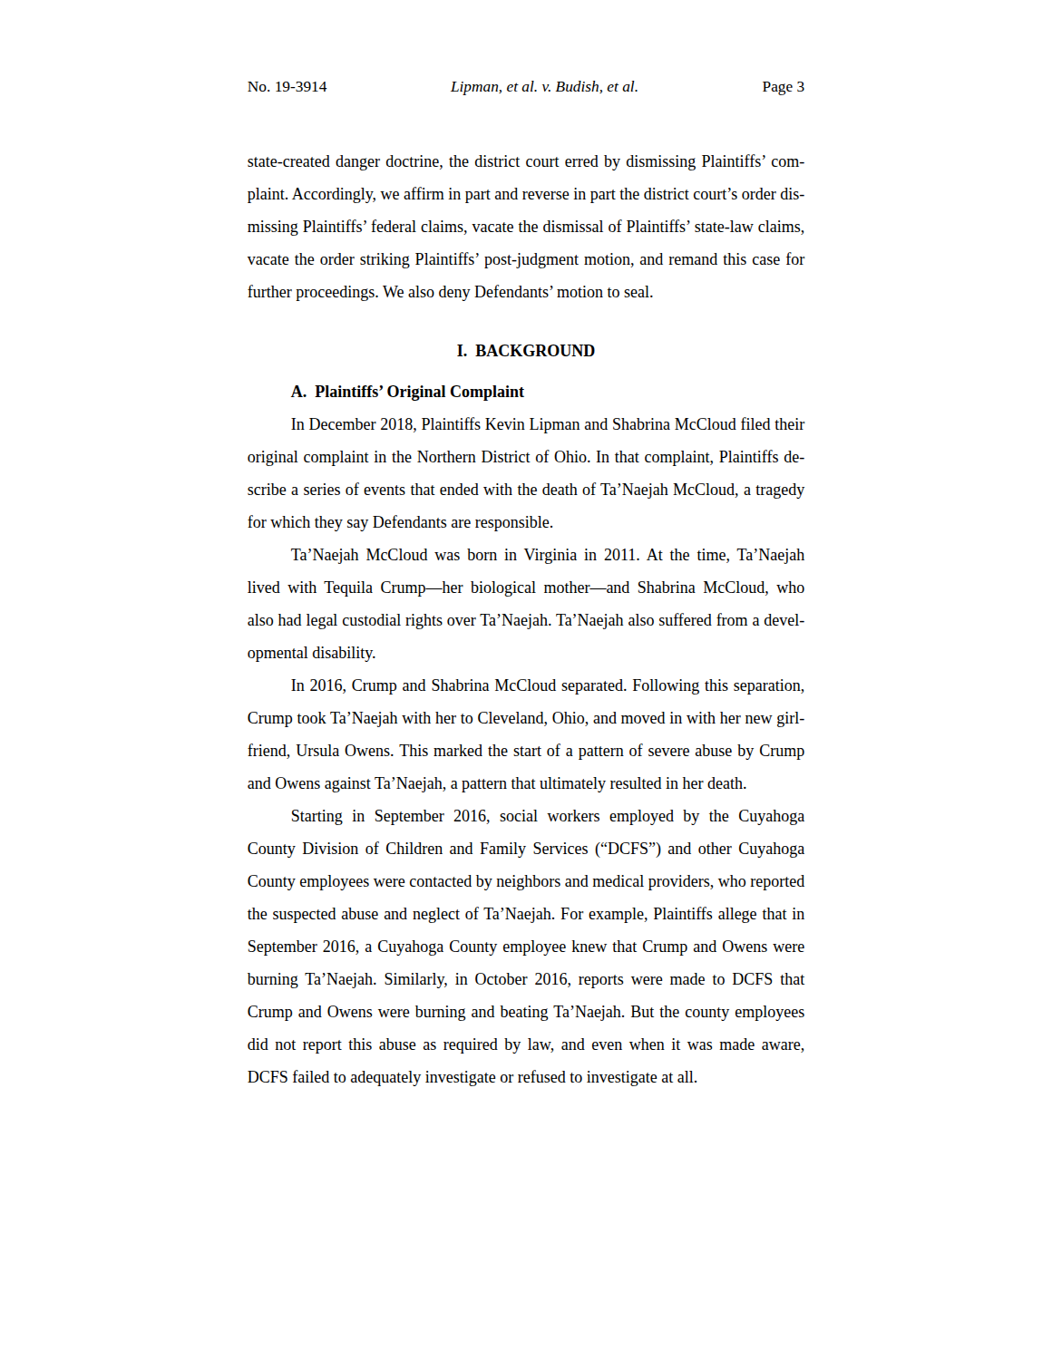No. 19-3914 Lipman, et al. v. Budish, et al. Page 3
state-created danger doctrine, the district court erred by dismissing Plaintiffs’ complaint. Accordingly, we affirm in part and reverse in part the district court’s order dismissing Plaintiffs’ federal claims, vacate the dismissal of Plaintiffs’ state-law claims, vacate the order striking Plaintiffs’ post-judgment motion, and remand this case for further proceedings. We also deny Defendants’ motion to seal.
I. BACKGROUND
A. Plaintiffs’ Original Complaint
In December 2018, Plaintiffs Kevin Lipman and Shabrina McCloud filed their original complaint in the Northern District of Ohio. In that complaint, Plaintiffs describe a series of events that ended with the death of Ta’Naejah McCloud, a tragedy for which they say Defendants are responsible.
Ta’Naejah McCloud was born in Virginia in 2011. At the time, Ta’Naejah lived with Tequila Crump—her biological mother—and Shabrina McCloud, who also had legal custodial rights over Ta’Naejah. Ta’Naejah also suffered from a developmental disability.
In 2016, Crump and Shabrina McCloud separated. Following this separation, Crump took Ta’Naejah with her to Cleveland, Ohio, and moved in with her new girlfriend, Ursula Owens. This marked the start of a pattern of severe abuse by Crump and Owens against Ta’Naejah, a pattern that ultimately resulted in her death.
Starting in September 2016, social workers employed by the Cuyahoga County Division of Children and Family Services (“DCFS”) and other Cuyahoga County employees were contacted by neighbors and medical providers, who reported the suspected abuse and neglect of Ta’Naejah. For example, Plaintiffs allege that in September 2016, a Cuyahoga County employee knew that Crump and Owens were burning Ta’Naejah. Similarly, in October 2016, reports were made to DCFS that Crump and Owens were burning and beating Ta’Naejah. But the county employees did not report this abuse as required by law, and even when it was made aware, DCFS failed to adequately investigate or refused to investigate at all.